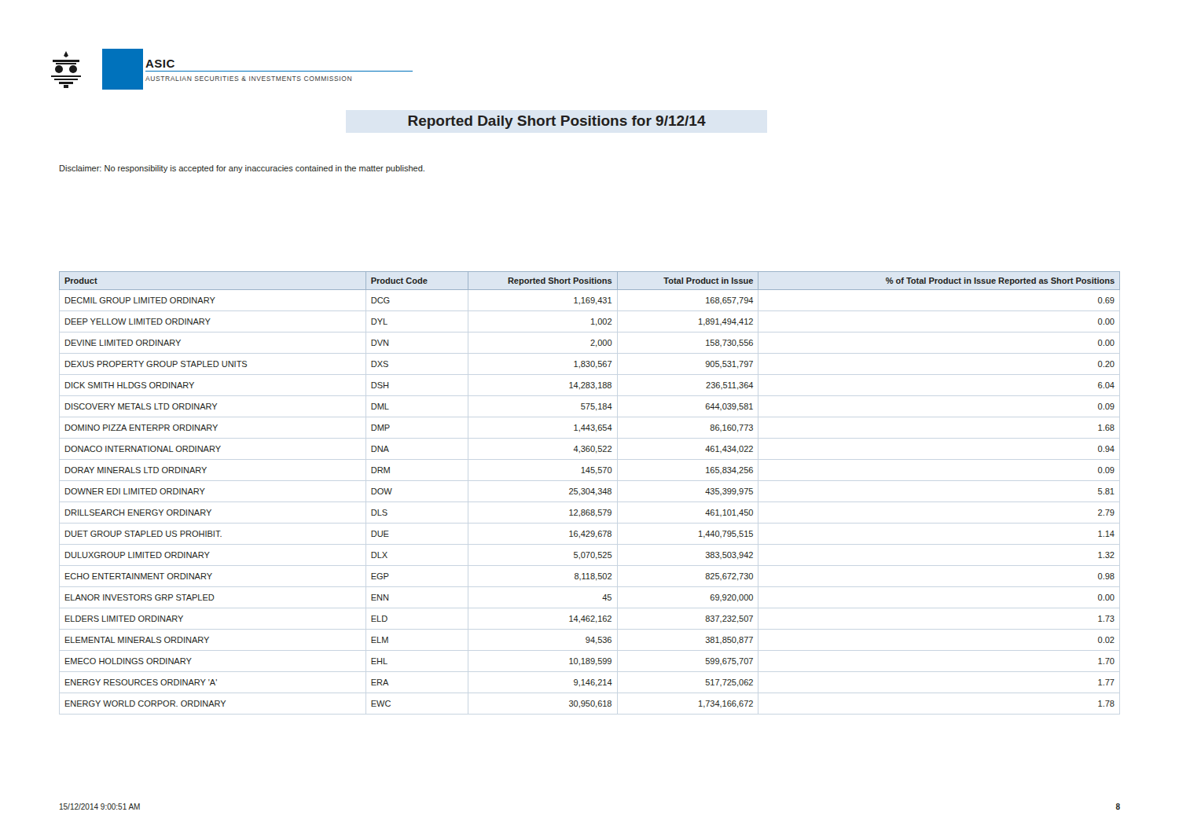ASIC
Australian Securities & Investments Commission
Reported Daily Short Positions for 9/12/14
Disclaimer: No responsibility is accepted for any inaccuracies contained in the matter published.
| Product | Product Code | Reported Short Positions | Total Product in Issue | % of Total Product in Issue Reported as Short Positions |
| --- | --- | --- | --- | --- |
| DECMIL GROUP LIMITED ORDINARY | DCG | 1,169,431 | 168,657,794 | 0.69 |
| DEEP YELLOW LIMITED ORDINARY | DYL | 1,002 | 1,891,494,412 | 0.00 |
| DEVINE LIMITED ORDINARY | DVN | 2,000 | 158,730,556 | 0.00 |
| DEXUS PROPERTY GROUP STAPLED UNITS | DXS | 1,830,567 | 905,531,797 | 0.20 |
| DICK SMITH HLDGS ORDINARY | DSH | 14,283,188 | 236,511,364 | 6.04 |
| DISCOVERY METALS LTD ORDINARY | DML | 575,184 | 644,039,581 | 0.09 |
| DOMINO PIZZA ENTERPR ORDINARY | DMP | 1,443,654 | 86,160,773 | 1.68 |
| DONACO INTERNATIONAL ORDINARY | DNA | 4,360,522 | 461,434,022 | 0.94 |
| DORAY MINERALS LTD ORDINARY | DRM | 145,570 | 165,834,256 | 0.09 |
| DOWNER EDI LIMITED ORDINARY | DOW | 25,304,348 | 435,399,975 | 5.81 |
| DRILLSEARCH ENERGY ORDINARY | DLS | 12,868,579 | 461,101,450 | 2.79 |
| DUET GROUP STAPLED US PROHIBIT. | DUE | 16,429,678 | 1,440,795,515 | 1.14 |
| DULUXGROUP LIMITED ORDINARY | DLX | 5,070,525 | 383,503,942 | 1.32 |
| ECHO ENTERTAINMENT ORDINARY | EGP | 8,118,502 | 825,672,730 | 0.98 |
| ELANOR INVESTORS GRP STAPLED | ENN | 45 | 69,920,000 | 0.00 |
| ELDERS LIMITED ORDINARY | ELD | 14,462,162 | 837,232,507 | 1.73 |
| ELEMENTAL MINERALS ORDINARY | ELM | 94,536 | 381,850,877 | 0.02 |
| EMECO HOLDINGS ORDINARY | EHL | 10,189,599 | 599,675,707 | 1.70 |
| ENERGY RESOURCES ORDINARY 'A' | ERA | 9,146,214 | 517,725,062 | 1.77 |
| ENERGY WORLD CORPOR. ORDINARY | EWC | 30,950,618 | 1,734,166,672 | 1.78 |
15/12/2014 9:00:51 AM
8